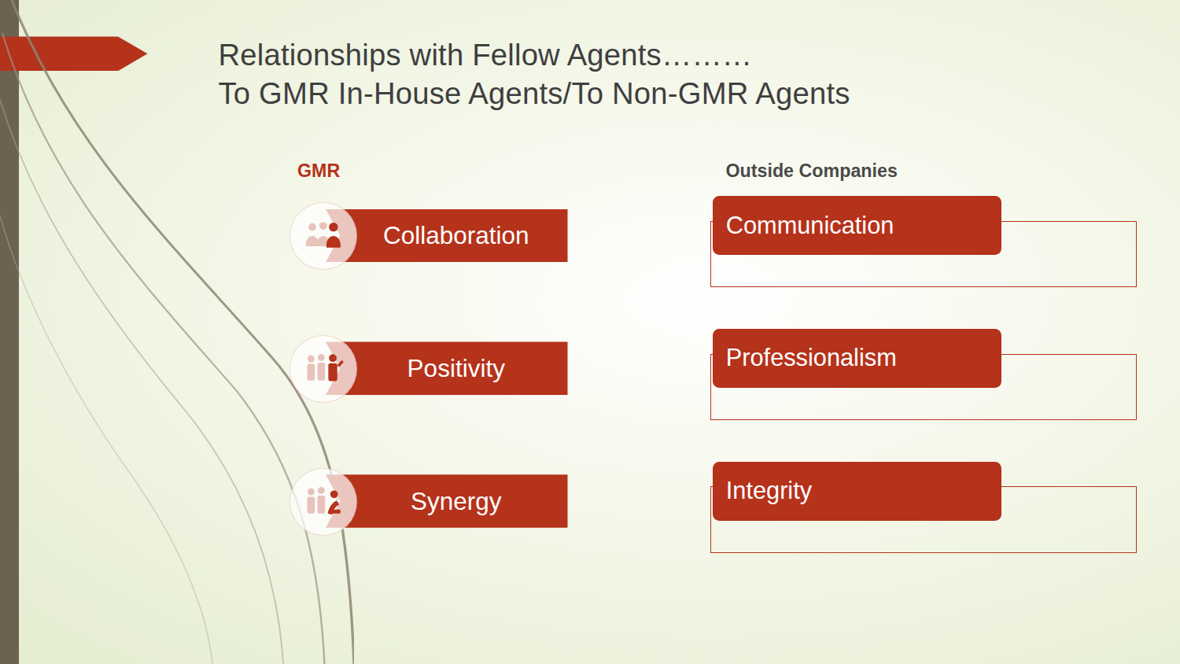Relationships with Fellow Agents………
To GMR In-House Agents/To Non-GMR Agents
GMR
Outside Companies
Collaboration
Positivity
Synergy
Communication
Professionalism
Integrity